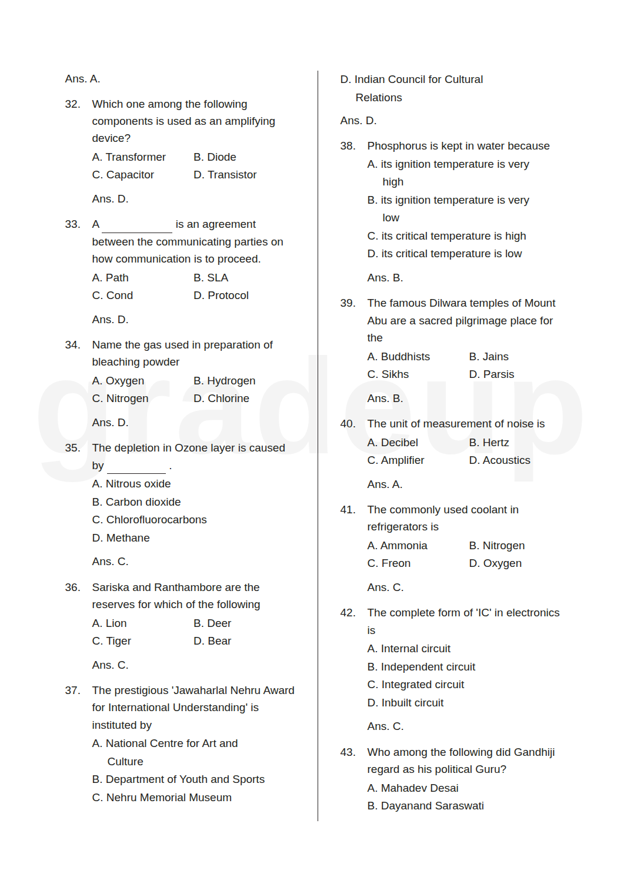gradeup
Ans. A.
32. Which one among the following components is used as an amplifying device?
A. Transformer
B. Diode
C. Capacitor
D. Transistor
Ans. D.
33. A is an agreement between the communicating parties on how communication is to proceed.
A. Path
B. SLA
C. Cond
D. Protocol
Ans. D.
34. Name the gas used in preparation of bleaching powder
A. Oxygen
B. Hydrogen
C. Nitrogen
D. Chlorine
Ans. D.
35. The depletion in Ozone layer is caused by .
A. Nitrous oxide
B. Carbon dioxide
C. Chlorofluorocarbons
D. Methane
Ans. C.
36. Sariska and Ranthambore are the reserves for which of the following
A. Lion
B. Deer
C. Tiger
D. Bear
Ans. C.
37. The prestigious 'Jawaharlal Nehru Award for International Understanding' is instituted by
A. National Centre for Art and
Culture
B. Department of Youth and Sports
C. Nehru Memorial Museum
D. Indian Council for Cultural
Relations
Ans. D.
38. Phosphorus is kept in water because
A. its ignition temperature is very
high
B. its ignition temperature is very
low
C. its critical temperature is high
D. its critical temperature is low
Ans. B.
39. The famous Dilwara temples of Mount Abu are a sacred pilgrimage place for the
A. Buddhists
B. Jains
C. Sikhs
D. Parsis
Ans. B.
40. The unit of measurement of noise is
A. Decibel
B. Hertz
C. Amplifier
D. Acoustics
Ans. A.
41. The commonly used coolant in refrigerators is
A. Ammonia
B. Nitrogen
C. Freon
D. Oxygen
Ans. C.
42. The complete form of 'IC' in electronics is
A. Internal circuit
B. Independent circuit
C. Integrated circuit
D. Inbuilt circuit
Ans. C.
43. Who among the following did Gandhiji regard as his political Guru?
A. Mahadev Desai
B. Dayanand Saraswati